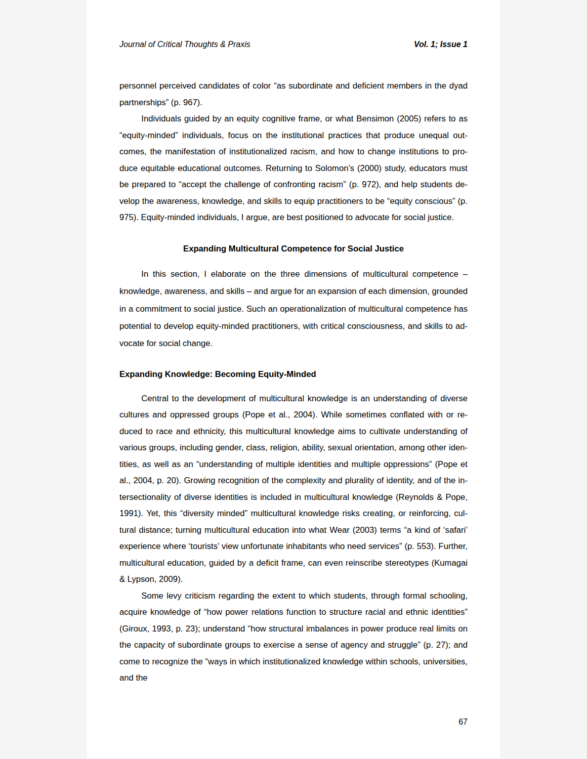Journal of Critical Thoughts & Praxis
Vol. 1; Issue 1
personnel perceived candidates of color “as subordinate and deficient members in the dyad partnerships” (p. 967).
Individuals guided by an equity cognitive frame, or what Bensimon (2005) refers to as “equity-minded” individuals, focus on the institutional practices that produce unequal outcomes, the manifestation of institutionalized racism, and how to change institutions to produce equitable educational outcomes. Returning to Solomon’s (2000) study, educators must be prepared to “accept the challenge of confronting racism” (p. 972), and help students develop the awareness, knowledge, and skills to equip practitioners to be “equity conscious” (p. 975). Equity-minded individuals, I argue, are best positioned to advocate for social justice.
Expanding Multicultural Competence for Social Justice
In this section, I elaborate on the three dimensions of multicultural competence – knowledge, awareness, and skills – and argue for an expansion of each dimension, grounded in a commitment to social justice. Such an operationalization of multicultural competence has potential to develop equity-minded practitioners, with critical consciousness, and skills to advocate for social change.
Expanding Knowledge: Becoming Equity-Minded
Central to the development of multicultural knowledge is an understanding of diverse cultures and oppressed groups (Pope et al., 2004). While sometimes conflated with or reduced to race and ethnicity, this multicultural knowledge aims to cultivate understanding of various groups, including gender, class, religion, ability, sexual orientation, among other identities, as well as an “understanding of multiple identities and multiple oppressions” (Pope et al., 2004, p. 20). Growing recognition of the complexity and plurality of identity, and of the intersectionality of diverse identities is included in multicultural knowledge (Reynolds & Pope, 1991). Yet, this “diversity minded” multicultural knowledge risks creating, or reinforcing, cultural distance; turning multicultural education into what Wear (2003) terms “a kind of ‘safari’ experience where ‘tourists’ view unfortunate inhabitants who need services” (p. 553). Further, multicultural education, guided by a deficit frame, can even reinscribe stereotypes (Kumagai & Lypson, 2009).
Some levy criticism regarding the extent to which students, through formal schooling, acquire knowledge of “how power relations function to structure racial and ethnic identities” (Giroux, 1993, p. 23); understand “how structural imbalances in power produce real limits on the capacity of subordinate groups to exercise a sense of agency and struggle” (p. 27); and come to recognize the “ways in which institutionalized knowledge within schools, universities, and the
67